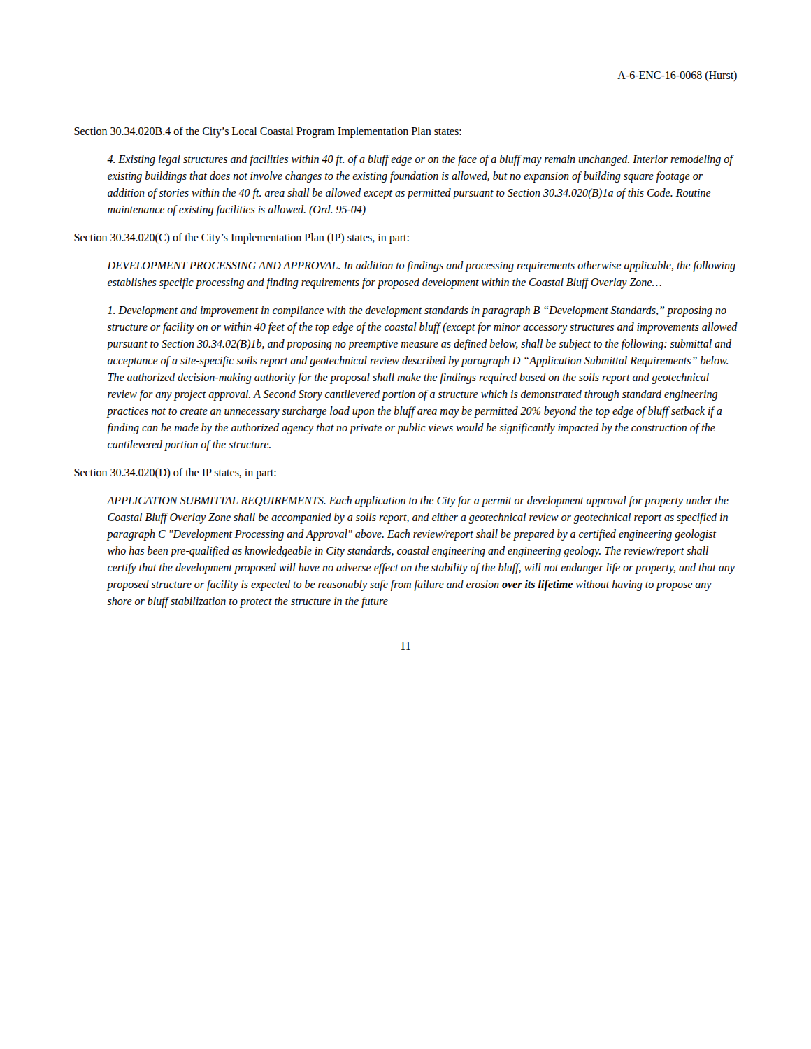A-6-ENC-16-0068 (Hurst)
Section 30.34.020B.4 of the City’s Local Coastal Program Implementation Plan states:
4. Existing legal structures and facilities within 40 ft. of a bluff edge or on the face of a bluff may remain unchanged. Interior remodeling of existing buildings that does not involve changes to the existing foundation is allowed, but no expansion of building square footage or addition of stories within the 40 ft. area shall be allowed except as permitted pursuant to Section 30.34.020(B)1a of this Code. Routine maintenance of existing facilities is allowed. (Ord. 95-04)
Section 30.34.020(C) of the City’s Implementation Plan (IP) states, in part:
DEVELOPMENT PROCESSING AND APPROVAL. In addition to findings and processing requirements otherwise applicable, the following establishes specific processing and finding requirements for proposed development within the Coastal Bluff Overlay Zone…
1. Development and improvement in compliance with the development standards in paragraph B “Development Standards,” proposing no structure or facility on or within 40 feet of the top edge of the coastal bluff (except for minor accessory structures and improvements allowed pursuant to Section 30.34.02(B)1b, and proposing no preemptive measure as defined below, shall be subject to the following: submittal and acceptance of a site-specific soils report and geotechnical review described by paragraph D “Application Submittal Requirements” below. The authorized decision-making authority for the proposal shall make the findings required based on the soils report and geotechnical review for any project approval. A Second Story cantilevered portion of a structure which is demonstrated through standard engineering practices not to create an unnecessary surcharge load upon the bluff area may be permitted 20% beyond the top edge of bluff setback if a finding can be made by the authorized agency that no private or public views would be significantly impacted by the construction of the cantilevered portion of the structure.
Section 30.34.020(D) of the IP states, in part:
APPLICATION SUBMITTAL REQUIREMENTS. Each application to the City for a permit or development approval for property under the Coastal Bluff Overlay Zone shall be accompanied by a soils report, and either a geotechnical review or geotechnical report as specified in paragraph C "Development Processing and Approval" above. Each review/report shall be prepared by a certified engineering geologist who has been pre-qualified as knowledgeable in City standards, coastal engineering and engineering geology. The review/report shall certify that the development proposed will have no adverse effect on the stability of the bluff, will not endanger life or property, and that any proposed structure or facility is expected to be reasonably safe from failure and erosion over its lifetime without having to propose any shore or bluff stabilization to protect the structure in the future
11